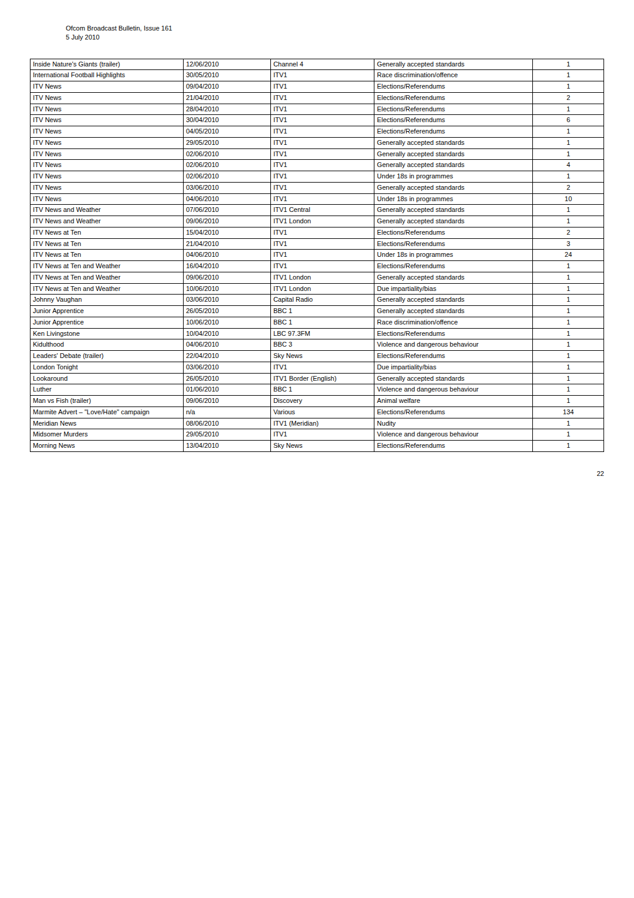Ofcom Broadcast Bulletin, Issue 161
5 July 2010
| Inside Nature's Giants (trailer) | 12/06/2010 | Channel 4 | Generally accepted standards | 1 |
| International Football Highlights | 30/05/2010 | ITV1 | Race discrimination/offence | 1 |
| ITV News | 09/04/2010 | ITV1 | Elections/Referendums | 1 |
| ITV News | 21/04/2010 | ITV1 | Elections/Referendums | 2 |
| ITV News | 28/04/2010 | ITV1 | Elections/Referendums | 1 |
| ITV News | 30/04/2010 | ITV1 | Elections/Referendums | 6 |
| ITV News | 04/05/2010 | ITV1 | Elections/Referendums | 1 |
| ITV News | 29/05/2010 | ITV1 | Generally accepted standards | 1 |
| ITV News | 02/06/2010 | ITV1 | Generally accepted standards | 1 |
| ITV News | 02/06/2010 | ITV1 | Generally accepted standards | 4 |
| ITV News | 02/06/2010 | ITV1 | Under 18s in programmes | 1 |
| ITV News | 03/06/2010 | ITV1 | Generally accepted standards | 2 |
| ITV News | 04/06/2010 | ITV1 | Under 18s in programmes | 10 |
| ITV News and Weather | 07/06/2010 | ITV1 Central | Generally accepted standards | 1 |
| ITV News and Weather | 09/06/2010 | ITV1 London | Generally accepted standards | 1 |
| ITV News at Ten | 15/04/2010 | ITV1 | Elections/Referendums | 2 |
| ITV News at Ten | 21/04/2010 | ITV1 | Elections/Referendums | 3 |
| ITV News at Ten | 04/06/2010 | ITV1 | Under 18s in programmes | 24 |
| ITV News at Ten and Weather | 16/04/2010 | ITV1 | Elections/Referendums | 1 |
| ITV News at Ten and Weather | 09/06/2010 | ITV1 London | Generally accepted standards | 1 |
| ITV News at Ten and Weather | 10/06/2010 | ITV1 London | Due impartiality/bias | 1 |
| Johnny Vaughan | 03/06/2010 | Capital Radio | Generally accepted standards | 1 |
| Junior Apprentice | 26/05/2010 | BBC 1 | Generally accepted standards | 1 |
| Junior Apprentice | 10/06/2010 | BBC 1 | Race discrimination/offence | 1 |
| Ken Livingstone | 10/04/2010 | LBC 97.3FM | Elections/Referendums | 1 |
| Kidulthood | 04/06/2010 | BBC 3 | Violence and dangerous behaviour | 1 |
| Leaders' Debate (trailer) | 22/04/2010 | Sky News | Elections/Referendums | 1 |
| London Tonight | 03/06/2010 | ITV1 | Due impartiality/bias | 1 |
| Lookaround | 26/05/2010 | ITV1 Border (English) | Generally accepted standards | 1 |
| Luther | 01/06/2010 | BBC 1 | Violence and dangerous behaviour | 1 |
| Man vs Fish (trailer) | 09/06/2010 | Discovery | Animal welfare | 1 |
| Marmite Advert – "Love/Hate" campaign | n/a | Various | Elections/Referendums | 134 |
| Meridian News | 08/06/2010 | ITV1 (Meridian) | Nudity | 1 |
| Midsomer Murders | 29/05/2010 | ITV1 | Violence and dangerous behaviour | 1 |
| Morning News | 13/04/2010 | Sky News | Elections/Referendums | 1 |
22